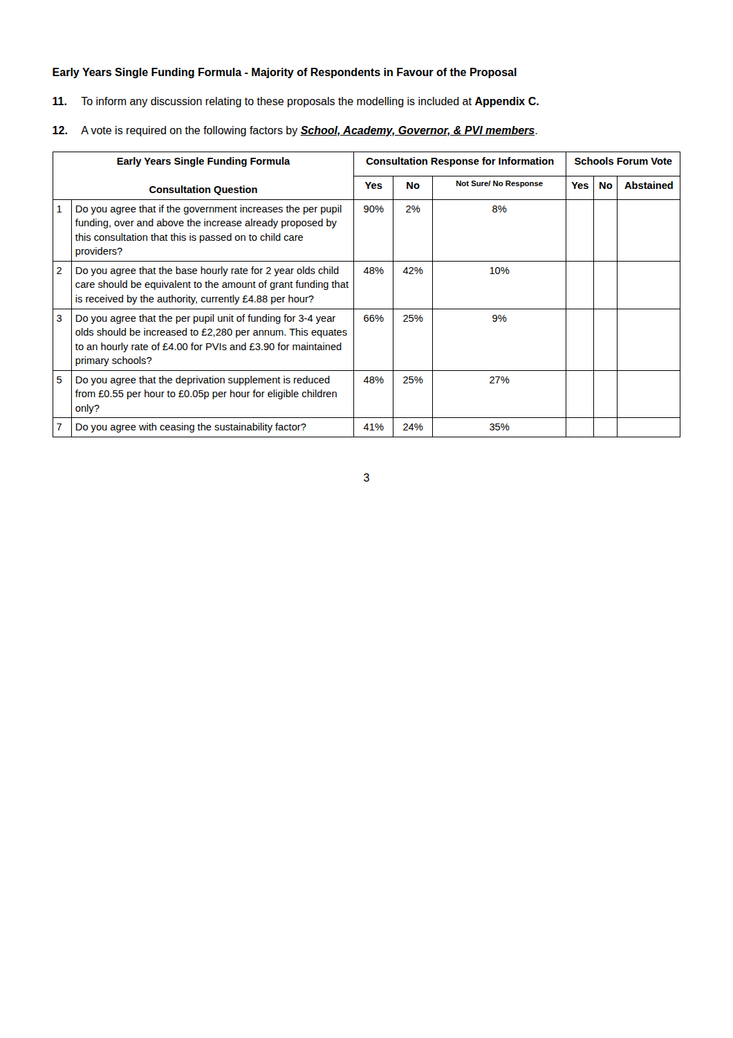Early Years Single Funding Formula - Majority of Respondents in Favour of the Proposal
11. To inform any discussion relating to these proposals the modelling is included at Appendix C.
12. A vote is required on the following factors by School, Academy, Governor, & PVI members.
| Early Years Single Funding Formula Consultation Question | Consultation Response for Information | Schools Forum Vote |
| --- | --- | --- |
| Yes | No | Not Sure/ No Response | Yes | No | Abstained |
| 1 | Do you agree that if the government increases the per pupil funding, over and above the increase already proposed by this consultation that this is passed on to child care providers? | 90% | 2% | 8% | | | |
| 2 | Do you agree that the base hourly rate for 2 year olds child care should be equivalent to the amount of grant funding that is received by the authority, currently £4.88 per hour? | 48% | 42% | 10% | | | |
| 3 | Do you agree that the per pupil unit of funding for 3-4 year olds should be increased to £2,280 per annum. This equates to an hourly rate of £4.00 for PVIs and £3.90 for maintained primary schools? | 66% | 25% | 9% | | | |
| 5 | Do you agree that the deprivation supplement is reduced from £0.55 per hour to £0.05p per hour for eligible children only? | 48% | 25% | 27% | | | |
| 7 | Do you agree with ceasing the sustainability factor? | 41% | 24% | 35% | | | |
3